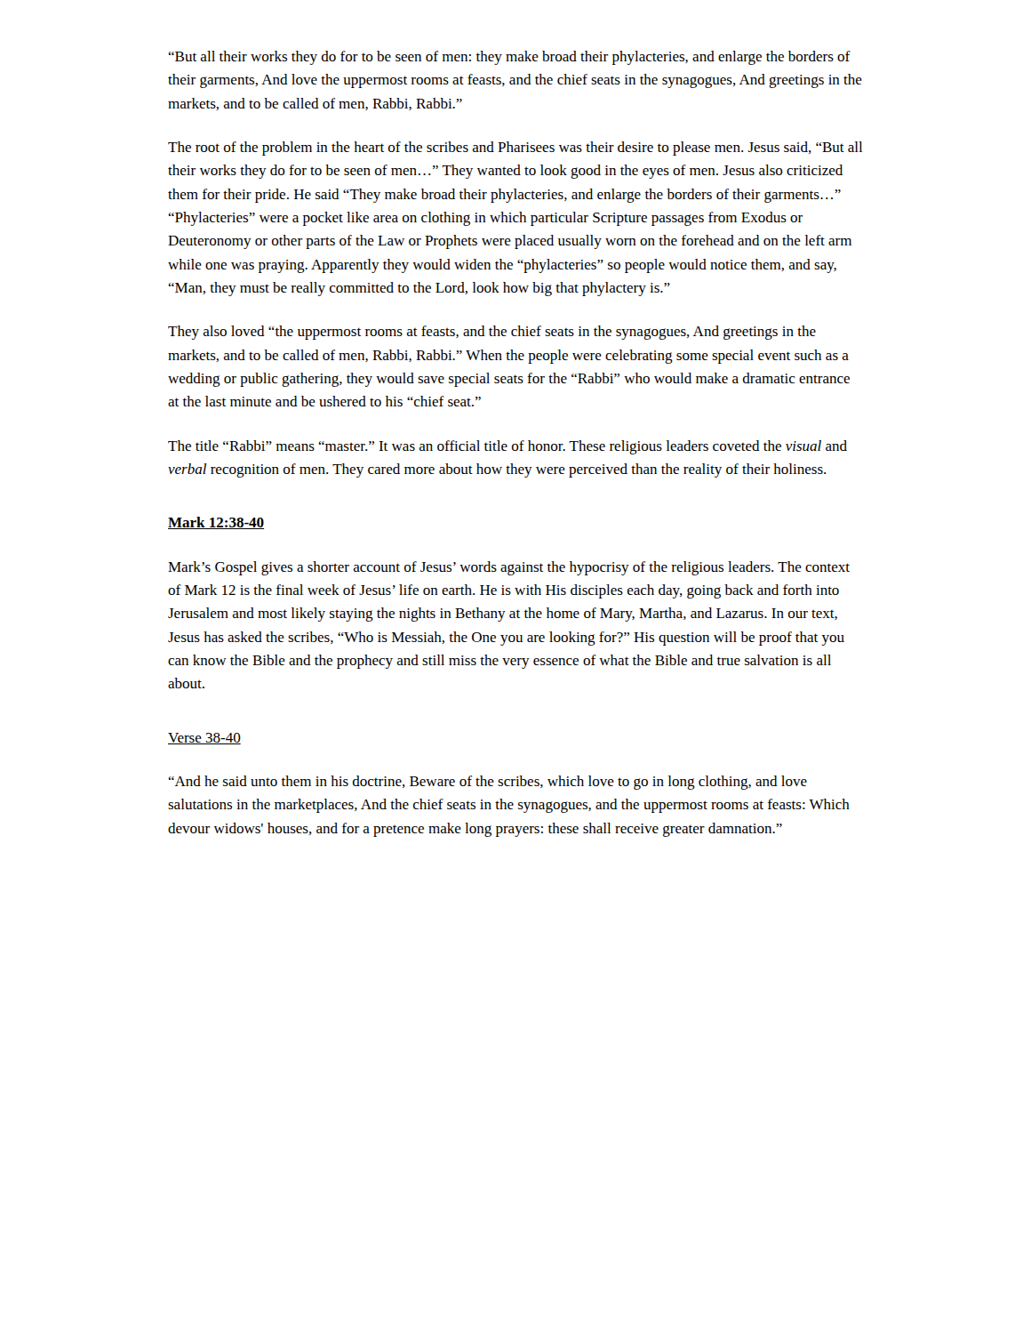“But all their works they do for to be seen of men: they make broad their phylacteries, and enlarge the borders of their garments, And love the uppermost rooms at feasts, and the chief seats in the synagogues, And greetings in the markets, and to be called of men, Rabbi, Rabbi.”
The root of the problem in the heart of the scribes and Pharisees was their desire to please men. Jesus said, “But all their works they do for to be seen of men…” They wanted to look good in the eyes of men. Jesus also criticized them for their pride. He said “They make broad their phylacteries, and enlarge the borders of their garments…” “Phylacteries” were a pocket like area on clothing in which particular Scripture passages from Exodus or Deuteronomy or other parts of the Law or Prophets were placed usually worn on the forehead and on the left arm while one was praying. Apparently they would widen the “phylacteries” so people would notice them, and say, “Man, they must be really committed to the Lord, look how big that phylactery is.”
They also loved “the uppermost rooms at feasts, and the chief seats in the synagogues, And greetings in the markets, and to be called of men, Rabbi, Rabbi.” When the people were celebrating some special event such as a wedding or public gathering, they would save special seats for the “Rabbi” who would make a dramatic entrance at the last minute and be ushered to his “chief seat.”
The title “Rabbi” means “master.” It was an official title of honor. These religious leaders coveted the visual and verbal recognition of men. They cared more about how they were perceived than the reality of their holiness.
Mark 12:38-40
Mark’s Gospel gives a shorter account of Jesus’ words against the hypocrisy of the religious leaders. The context of Mark 12 is the final week of Jesus’ life on earth. He is with His disciples each day, going back and forth into Jerusalem and most likely staying the nights in Bethany at the home of Mary, Martha, and Lazarus. In our text, Jesus has asked the scribes, “Who is Messiah, the One you are looking for?” His question will be proof that you can know the Bible and the prophecy and still miss the very essence of what the Bible and true salvation is all about.
Verse 38-40
“And he said unto them in his doctrine, Beware of the scribes, which love to go in long clothing, and love salutations in the marketplaces, And the chief seats in the synagogues, and the uppermost rooms at feasts: Which devour widows' houses, and for a pretence make long prayers: these shall receive greater damnation.”